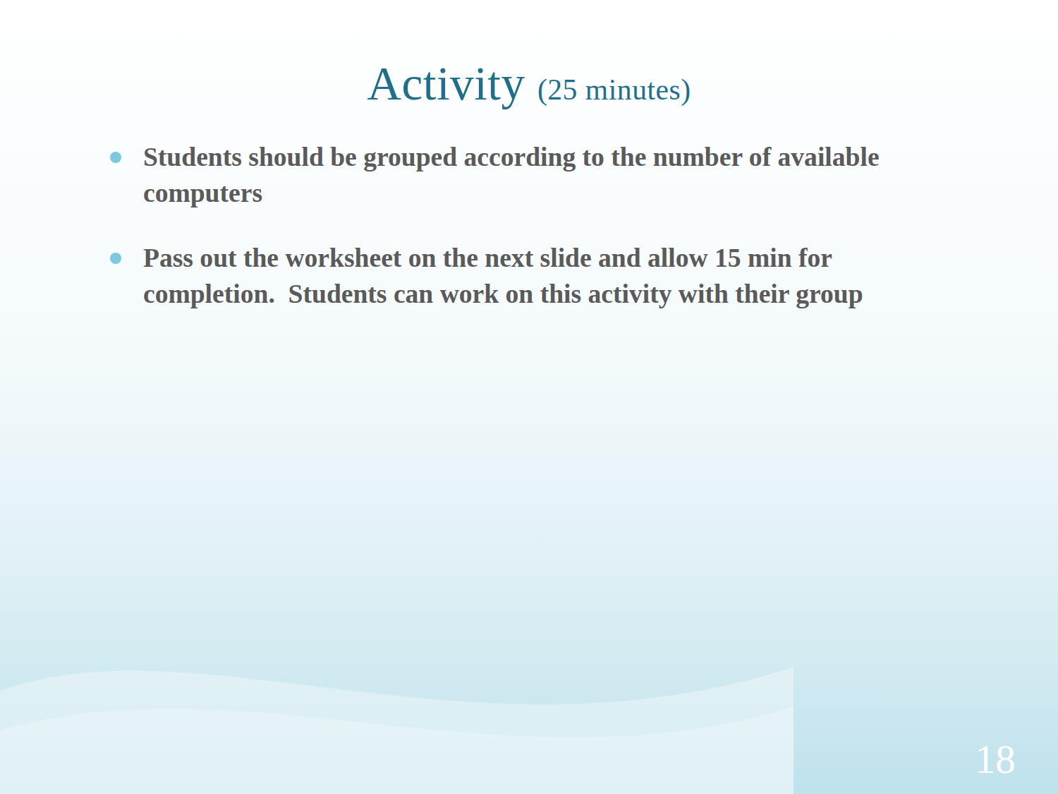Activity (25 minutes)
Students should be grouped according to the number of available computers
Pass out the worksheet on the next slide and allow 15 min for completion. Students can work on this activity with their group
18